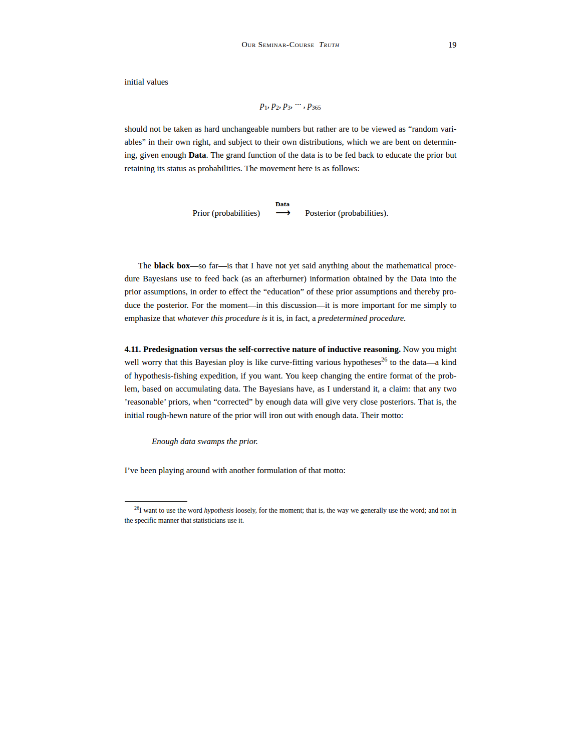Our Seminar-Course Truth
19
initial values
p1, p2, p3, ··· , p365
should not be taken as hard unchangeable numbers but rather are to be viewed as “random variables” in their own right, and subject to their own distributions, which we are bent on determining, given enough Data. The grand function of the data is to be fed back to educate the prior but retaining its status as probabilities. The movement here is as follows:
Prior (probabilities) Data ⟶ Posterior (probabilities).
The black box—so far—is that I have not yet said anything about the mathematical procedure Bayesians use to feed back (as an afterburner) information obtained by the Data into the prior assumptions, in order to effect the “education” of these prior assumptions and thereby produce the posterior. For the moment—in this discussion—it is more important for me simply to emphasize that whatever this procedure is it is, in fact, a predetermined procedure.
4.11. Predesignation versus the self-corrective nature of inductive reasoning. Now you might well worry that this Bayesian ploy is like curve-fitting various hypotheses26 to the data—a kind of hypothesis-fishing expedition, if you want. You keep changing the entire format of the problem, based on accumulating data. The Bayesians have, as I understand it, a claim: that any two ’reasonable’ priors, when “corrected” by enough data will give very close posteriors. That is, the initial rough-hewn nature of the prior will iron out with enough data. Their motto:
Enough data swamps the prior.
I’ve been playing around with another formulation of that motto:
26I want to use the word hypothesis loosely, for the moment; that is, the way we generally use the word; and not in the specific manner that statisticians use it.